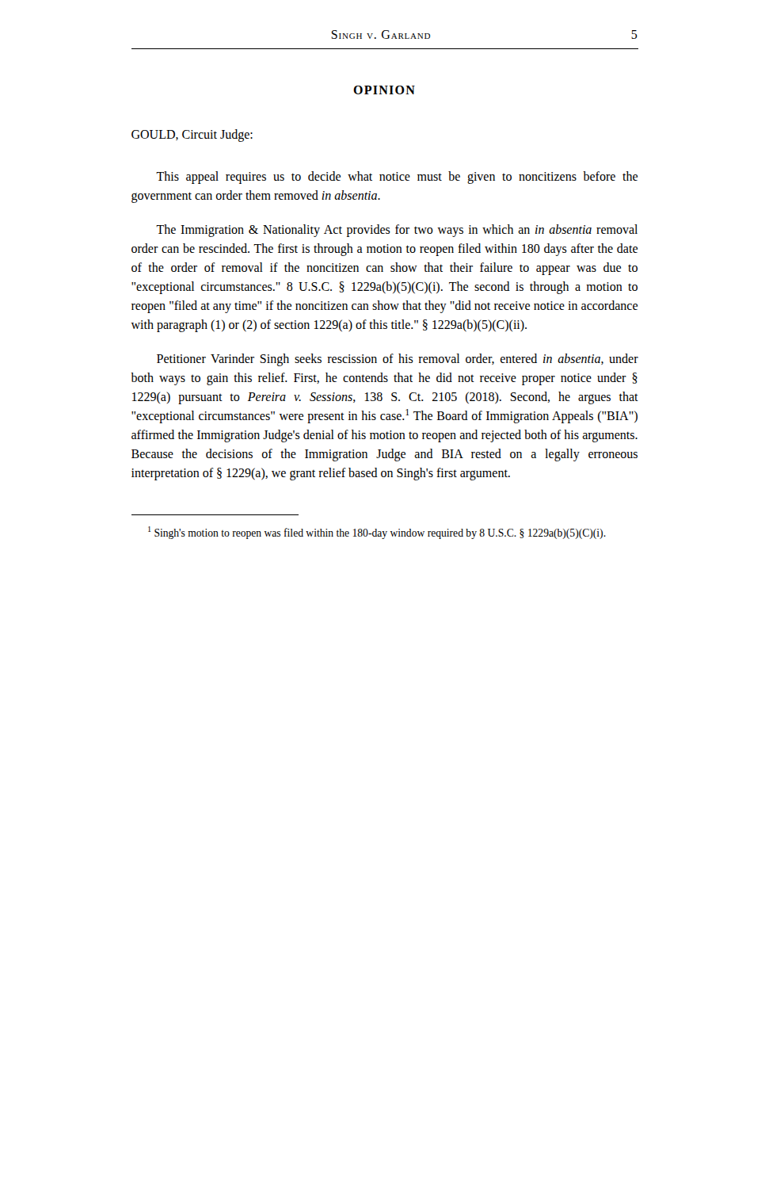Singh v. Garland 5
OPINION
GOULD, Circuit Judge:
This appeal requires us to decide what notice must be given to noncitizens before the government can order them removed in absentia.
The Immigration & Nationality Act provides for two ways in which an in absentia removal order can be rescinded. The first is through a motion to reopen filed within 180 days after the date of the order of removal if the noncitizen can show that their failure to appear was due to "exceptional circumstances." 8 U.S.C. § 1229a(b)(5)(C)(i). The second is through a motion to reopen "filed at any time" if the noncitizen can show that they "did not receive notice in accordance with paragraph (1) or (2) of section 1229(a) of this title." § 1229a(b)(5)(C)(ii).
Petitioner Varinder Singh seeks rescission of his removal order, entered in absentia, under both ways to gain this relief. First, he contends that he did not receive proper notice under § 1229(a) pursuant to Pereira v. Sessions, 138 S. Ct. 2105 (2018). Second, he argues that "exceptional circumstances" were present in his case.1 The Board of Immigration Appeals ("BIA") affirmed the Immigration Judge's denial of his motion to reopen and rejected both of his arguments. Because the decisions of the Immigration Judge and BIA rested on a legally erroneous interpretation of § 1229(a), we grant relief based on Singh's first argument.
1 Singh's motion to reopen was filed within the 180-day window required by 8 U.S.C. § 1229a(b)(5)(C)(i).